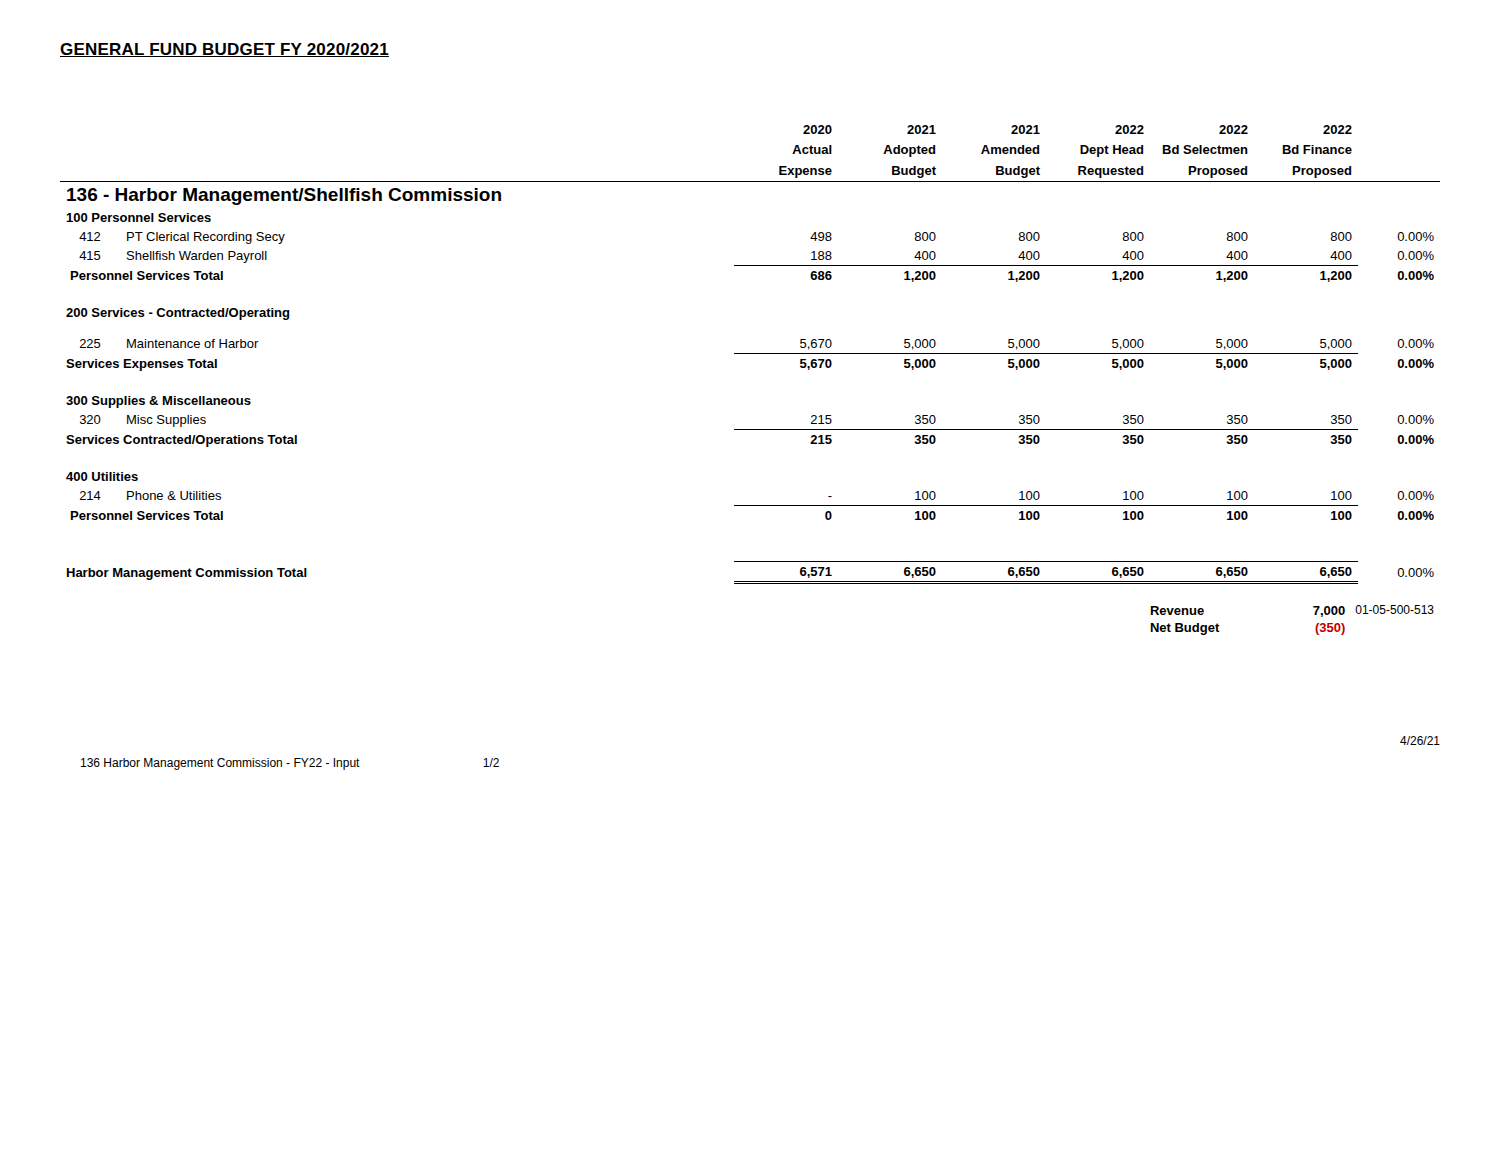GENERAL FUND BUDGET FY 2020/2021
| | 2020 | 2021 | 2021 | 2022 | 2022 | 2022 | |
| --- | --- | --- | --- | --- | --- | --- | --- |
| | Actual | Adopted | Amended | Dept Head | Bd Selectmen | Bd Finance | |
| | Expense | Budget | Budget | Requested | Proposed | Proposed | |
| 136 - Harbor Management/Shellfish Commission |
| 100 Personnel Services | | | | | | | |
| 412 | PT Clerical Recording Secy | 498 | 800 | 800 | 800 | 800 | 800 | 0.00% |
| 415 | Shellfish Warden Payroll | 188 | 400 | 400 | 400 | 400 | 400 | 0.00% |
| Personnel Services Total | 686 | 1,200 | 1,200 | 1,200 | 1,200 | 1,200 | 0.00% |
| 200 Services - Contracted/Operating | | | | | | | |
| 225 | Maintenance of Harbor | 5,670 | 5,000 | 5,000 | 5,000 | 5,000 | 5,000 | 0.00% |
| Services Expenses Total | 5,670 | 5,000 | 5,000 | 5,000 | 5,000 | 5,000 | 0.00% |
| 300 Supplies & Miscellaneous | | | | | | | |
| 320 | Misc Supplies | 215 | 350 | 350 | 350 | 350 | 350 | 0.00% |
| Services Contracted/Operations Total | 215 | 350 | 350 | 350 | 350 | 350 | 0.00% |
| 400 Utilities | | | | | | | |
| 214 | Phone & Utilities | - | 100 | 100 | 100 | 100 | 100 | 0.00% |
| Personnel Services Total | 0 | 100 | 100 | 100 | 100 | 100 | 0.00% |
| Harbor Management Commission Total | 6,571 | 6,650 | 6,650 | 6,650 | 6,650 | 6,650 | 0.00% |
| Revenue | 7,000 | 01-05-500-513 |
| Net Budget | (350) | |
4/26/21 136 Harbor Management Commission - FY22 - Input 1/2